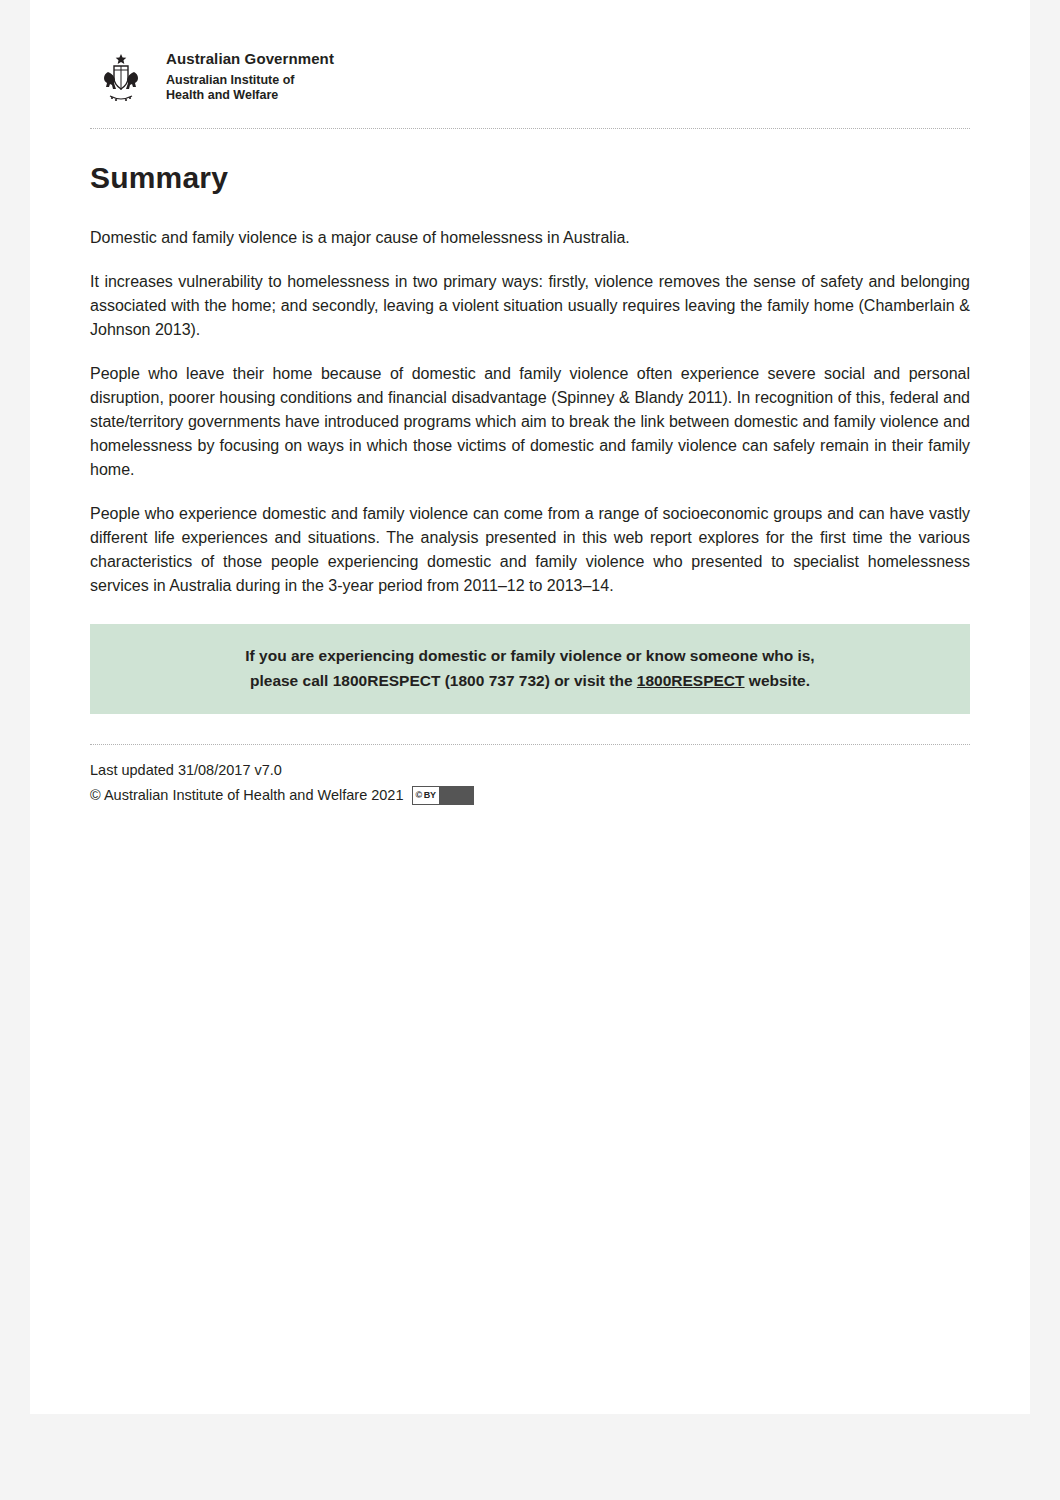Australian Government coat of arms
Australian Government
Australian Institute of Health and Welfare
Summary
Domestic and family violence is a major cause of homelessness in Australia.
It increases vulnerability to homelessness in two primary ways: firstly, violence removes the sense of safety and belonging associated with the home; and secondly, leaving a violent situation usually requires leaving the family home (Chamberlain & Johnson 2013).
People who leave their home because of domestic and family violence often experience severe social and personal disruption, poorer housing conditions and financial disadvantage (Spinney & Blandy 2011). In recognition of this, federal and state/territory governments have introduced programs which aim to break the link between domestic and family violence and homelessness by focusing on ways in which those victims of domestic and family violence can safely remain in their family home.
People who experience domestic and family violence can come from a range of socioeconomic groups and can have vastly different life experiences and situations. The analysis presented in this web report explores for the first time the various characteristics of those people experiencing domestic and family violence who presented to specialist homelessness services in Australia during in the 3-year period from 2011–12 to 2013–14.
If you are experiencing domestic or family violence or know someone who is,
please call 1800RESPECT (1800 737 732) or visit the 1800RESPECT website.
Last updated 31/08/2017 v7.0
© Australian Institute of Health and Welfare 2021 ©BY